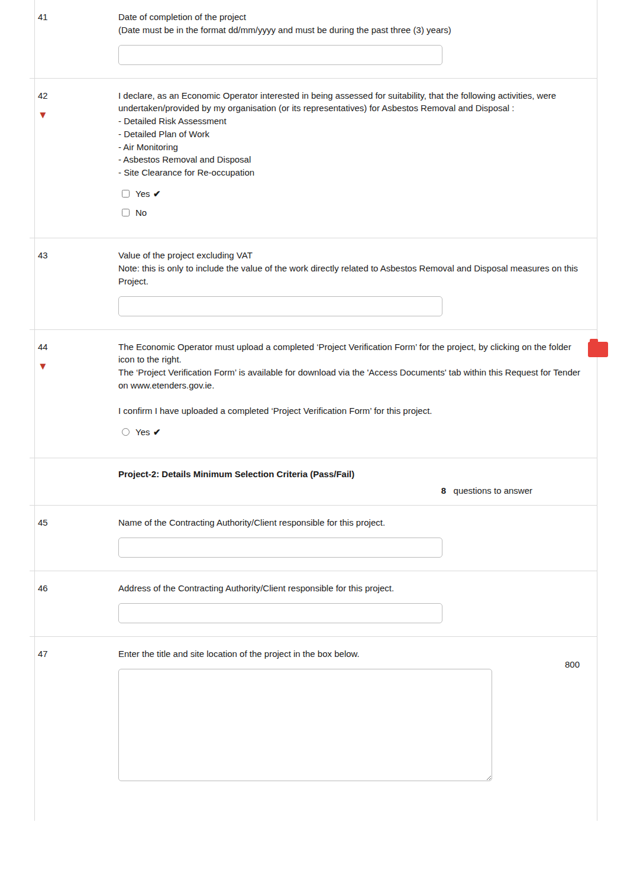41
Date of completion of the project
(Date must be in the format dd/mm/yyyy and must be during the past three (3) years)
42▼
I declare, as an Economic Operator interested in being assessed for suitability, that the following activities, were undertaken/provided by my organisation (or its representatives) for Asbestos Removal and Disposal :
Detailed Risk Assessment
Detailed Plan of Work
Air Monitoring
Asbestos Removal and Disposal
Site Clearance for Re-occupation
Yes✔
No
43
Value of the project excluding VAT
Note: this is only to include the value of the work directly related to Asbestos Removal and Disposal measures on this Project.
44▼
The Economic Operator must upload a completed ‘Project Verification Form’ for the project, by clicking on the folder icon to the right.
The ‘Project Verification Form’ is available for download via the 'Access Documents' tab within this Request for Tender on www.etenders.gov.ie.
I confirm I have uploaded a completed ‘Project Verification Form’ for this project.
Yes✔
Project-2: Details Minimum Selection Criteria (Pass/Fail)
8 questions to answer
45
Name of the Contracting Authority/Client responsible for this project.
46
Address of the Contracting Authority/Client responsible for this project.
47
Enter the title and site location of the project in the box below.
800